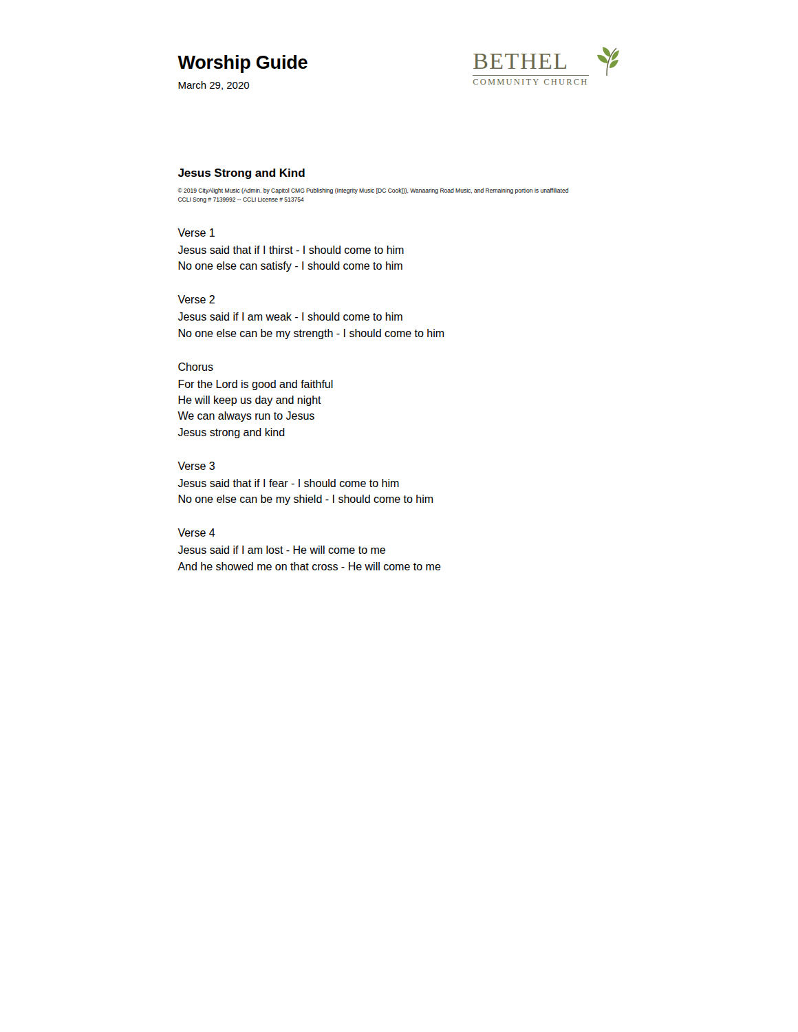Worship Guide
March 29, 2020
BETHEL COMMUNITY CHURCH
Jesus Strong and Kind
© 2019 CityAlight Music (Admin. by Capitol CMG Publishing (Integrity Music [DC Cook])), Wanaaring Road Music, and Remaining portion is unaffiliated
CCLI Song # 7139992 -- CCLI License # 513754
Verse 1
Jesus said that if I thirst - I should come to him No one else can satisfy - I should come to him
Verse 2
Jesus said if I am weak - I should come to him No one else can be my strength - I should come to him
Chorus
For the Lord is good and faithful He will keep us day and night We can always run to Jesus Jesus strong and kind
Verse 3
Jesus said that if I fear - I should come to him No one else can be my shield - I should come to him
Verse 4
Jesus said if I am lost - He will come to me And he showed me on that cross - He will come to me